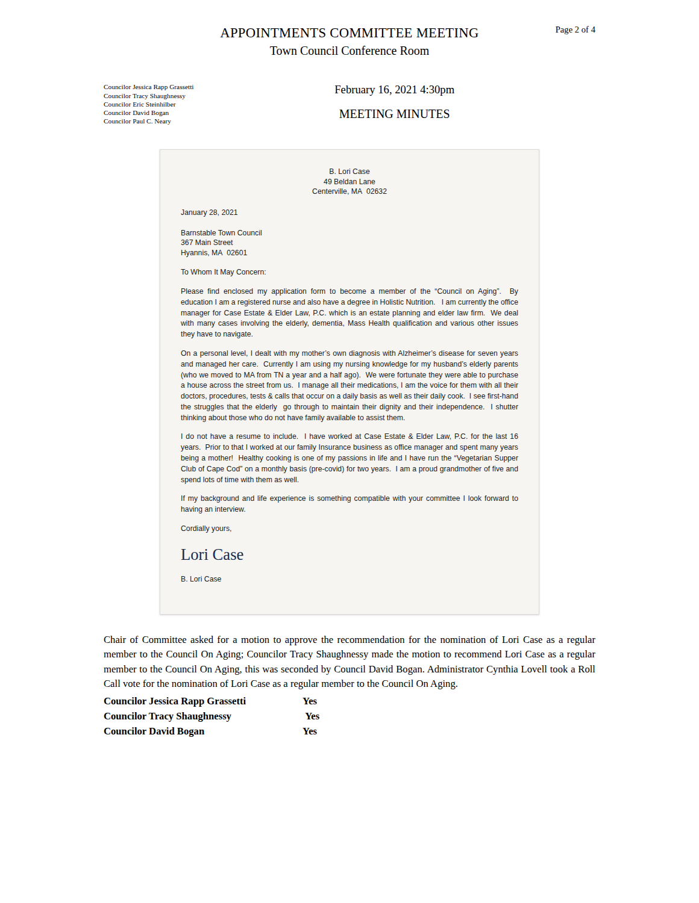Page 2 of 4
APPOINTMENTS COMMITTEE MEETING
Town Council Conference Room
Councilor Jessica Rapp Grassetti
Councilor Tracy Shaughnessy
Councilor Eric Steinhilber
Councilor David Bogan
Councilor Paul C. Neary
February 16, 2021 4:30pm
MEETING MINUTES
B. Lori Case
49 Beldan Lane
Centerville, MA 02632
January 28, 2021
Barnstable Town Council
367 Main Street
Hyannis, MA 02601
To Whom It May Concern:
Please find enclosed my application form to become a member of the “Council on Aging”. By education I am a registered nurse and also have a degree in Holistic Nutrition. I am currently the office manager for Case Estate & Elder Law, P.C. which is an estate planning and elder law firm. We deal with many cases involving the elderly, dementia, Mass Health qualification and various other issues they have to navigate.
On a personal level, I dealt with my mother’s own diagnosis with Alzheimer’s disease for seven years and managed her care. Currently I am using my nursing knowledge for my husband’s elderly parents (who we moved to MA from TN a year and a half ago). We were fortunate they were able to purchase a house across the street from us. I manage all their medications, I am the voice for them with all their doctors, procedures, tests & calls that occur on a daily basis as well as their daily cook. I see first-hand the struggles that the elderly go through to maintain their dignity and their independence. I shutter thinking about those who do not have family available to assist them.
I do not have a resume to include. I have worked at Case Estate & Elder Law, P.C. for the last 16 years. Prior to that I worked at our family Insurance business as office manager and spent many years being a mother! Healthy cooking is one of my passions in life and I have run the “Vegetarian Supper Club of Cape Cod” on a monthly basis (pre-covid) for two years. I am a proud grandmother of five and spend lots of time with them as well.
If my background and life experience is something compatible with your committee I look forward to having an interview.
Cordially yours,
Lori Case
B. Lori Case
Chair of Committee asked for a motion to approve the recommendation for the nomination of Lori Case as a regular member to the Council On Aging; Councilor Tracy Shaughnessy made the motion to recommend Lori Case as a regular member to the Council On Aging, this was seconded by Council David Bogan. Administrator Cynthia Lovell took a Roll Call vote for the nomination of Lori Case as a regular member to the Council On Aging.
Councilor Jessica Rapp Grassetti Yes
Councilor Tracy Shaughnessy Yes
Councilor David Bogan Yes